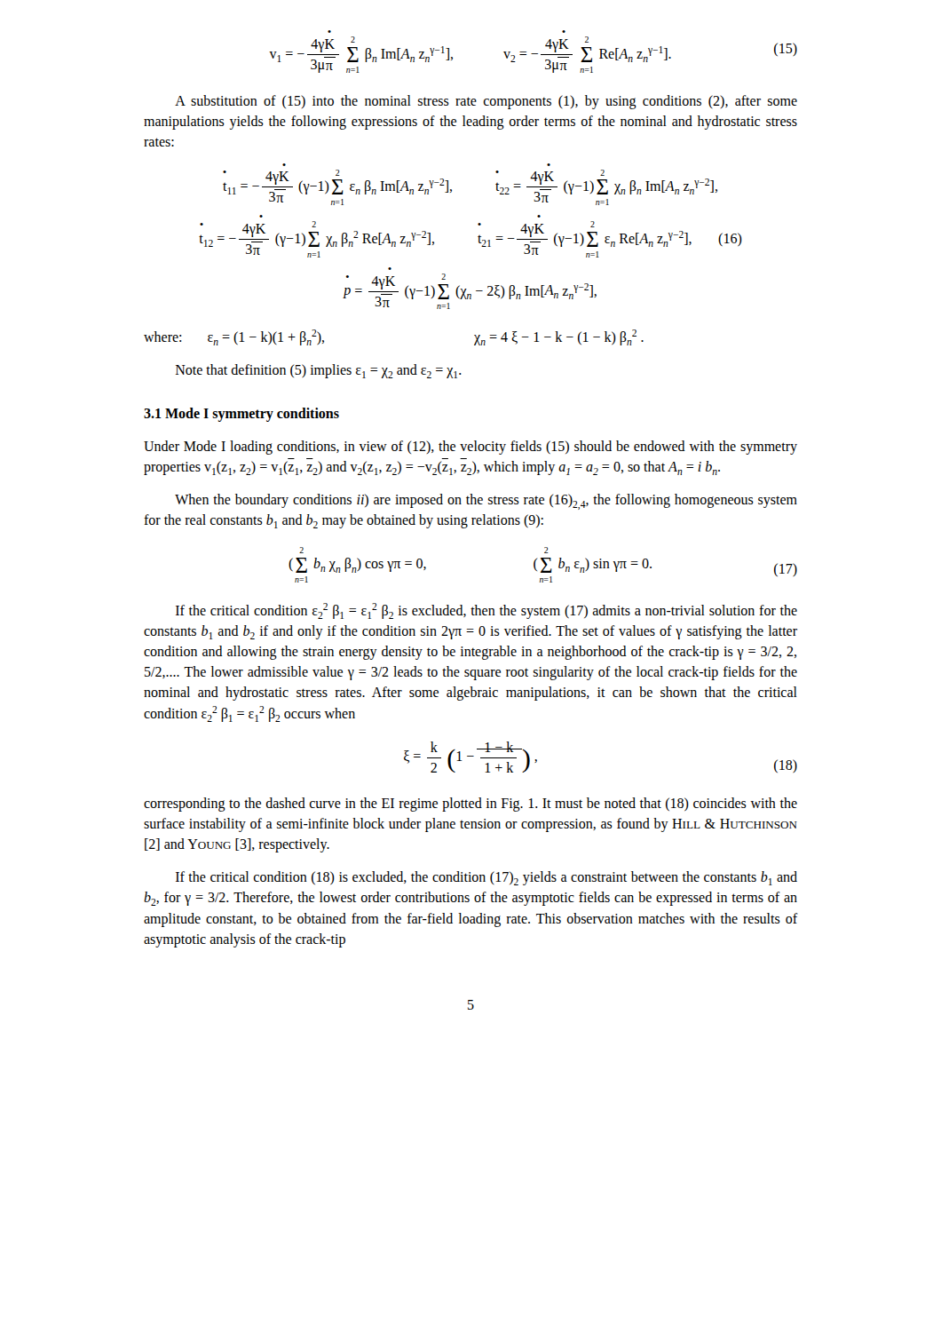v1 = −4γK 3μπ 2 Σn=1 βn Im[An znγ−1], v2 = −4γK 3μπ 2 Σn=1 Re[An znγ−1].
(15)
A substitution of (15) into the nominal stress rate components (1), by using conditions (2), after some manipulations yields the following expressions of the leading order terms of the nominal and hydrostatic stress rates:
t11 = −4γK 3π (γ−1)2 Σn=1 εn βn Im[An znγ−2], t22 = 4γK 3π (γ−1)2 Σn=1 χn βn Im[An znγ−2],
t12 = −4γK 3π (γ−1)2 Σn=1 χn βn2 Re[An znγ−2], t21 = −4γK 3π (γ−1)2 Σn=1 εn Re[An znγ−2], (16)
p = 4γK 3π (γ−1)2 Σn=1 (χn − 2ξ) βn Im[An znγ−2],
where: εn = (1 − k)(1 + βn2), χn = 4 ξ − 1 − k − (1 − k) βn2 .
Note that definition (5) implies ε1 = χ2 and ε2 = χ1.
3.1 Mode I symmetry conditions
Under Mode I loading conditions, in view of (12), the velocity fields (15) should be endowed with the symmetry properties v1(z1, z2) = v1(z1, z2) and v2(z1, z2) = −v2(z1, z2), which imply a1 = a2 = 0, so that An = i bn.
When the boundary conditions ii) are imposed on the stress rate (16)2,4, the following homogeneous system for the real constants b1 and b2 may be obtained by using relations (9):
(2 Σn=1 bn χn βn) cos γπ = 0, (2 Σn=1 bn εn) sin γπ = 0.
(17)
If the critical condition ε22 β1 = ε12 β2 is excluded, then the system (17) admits a non-trivial solution for the constants b1 and b2 if and only if the condition sin 2γπ = 0 is verified. The set of values of γ satisfying the latter condition and allowing the strain energy density to be integrable in a neighborhood of the crack-tip is γ = 3/2, 2, 5/2,.... The lower admissible value γ = 3/2 leads to the square root singularity of the local crack-tip fields for the nominal and hydrostatic stress rates. After some algebraic manipulations, it can be shown that the critical condition ε22 β1 = ε12 β2 occurs when
ξ = k 2 (1 − 1 − k 1 + k) ,
(18)
corresponding to the dashed curve in the EI regime plotted in Fig. 1. It must be noted that (18) coincides with the surface instability of a semi-infinite block under plane tension or compression, as found by HILL & HUTCHINSON [2] and YOUNG [3], respectively.
If the critical condition (18) is excluded, the condition (17)2 yields a constraint between the constants b1 and b2, for γ = 3/2. Therefore, the lowest order contributions of the asymptotic fields can be expressed in terms of an amplitude constant, to be obtained from the far-field loading rate. This observation matches with the results of asymptotic analysis of the crack-tip
5